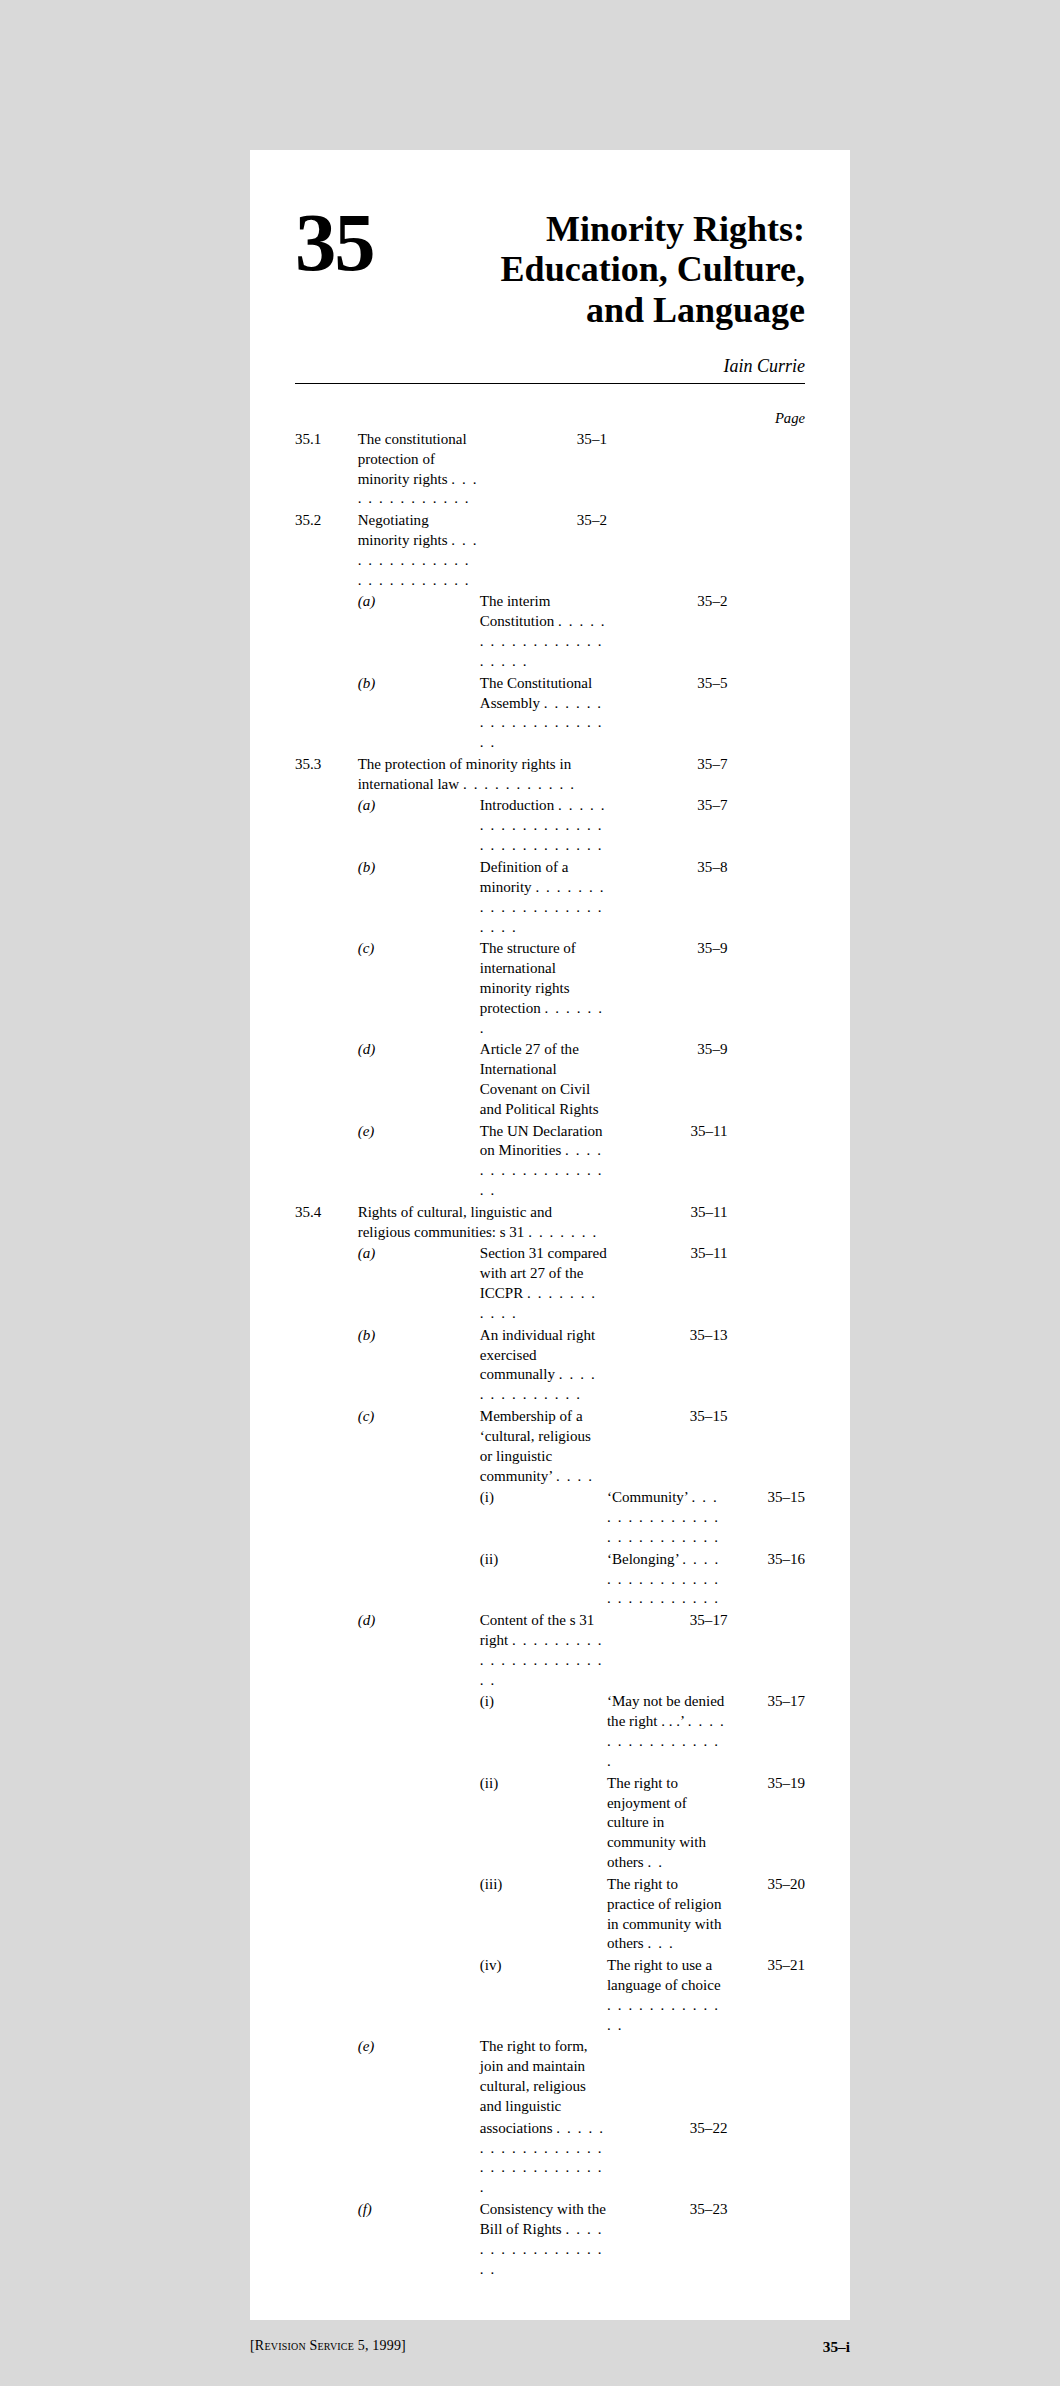35
Minority Rights:
Education, Culture,
and Language
Iain Currie
Page
| 35.1 | The constitutional protection of minority rights . . . . . . . . . . . . . . | 35–1 |
| 35.2 | Negotiating minority rights . . . . . . . . . . . . . . . . . . . . . . . . . | 35–2 |
| | (a) | The interim Constitution . . . . . . . . . . . . . . . . . . . . . . | 35–2 |
| | (b) | The Constitutional Assembly . . . . . . . . . . . . . . . . . . . . | 35–5 |
| 35.3 | The protection of minority rights in international law . . . . . . . . . . . | 35–7 |
| | (a) | Introduction . . . . . . . . . . . . . . . . . . . . . . . . . . . . . | 35–7 |
| | (b) | Definition of a minority . . . . . . . . . . . . . . . . . . . . . . . | 35–8 |
| | (c) | The structure of international minority rights protection . . . . . . . | 35–9 |
| | (d) | Article 27 of the International Covenant on Civil and Political Rights | 35–9 |
| | (e) | The UN Declaration on Minorities . . . . . . . . . . . . . . . . . . | 35–11 |
| 35.4 | Rights of cultural, linguistic and religious communities: s 31 . . . . . . . | 35–11 |
| | (a) | Section 31 compared with art 27 of the ICCPR . . . . . . . . . . . | 35–11 |
| | (b) | An individual right exercised communally . . . . . . . . . . . . . . | 35–13 |
| | (c) | Membership of a ‘cultural, religious or linguistic community’ . . . . | 35–15 |
| | | (i) | ‘Community’ . . . . . . . . . . . . . . . . . . . . . . . . . | 35–15 |
| | | (ii) | ‘Belonging’ . . . . . . . . . . . . . . . . . . . . . . . . . . | 35–16 |
| | (d) | Content of the s 31 right . . . . . . . . . . . . . . . . . . . . . . . | 35–17 |
| | | (i) | ‘May not be denied the right . . .’ . . . . . . . . . . . . . . . . | 35–17 |
| | | (ii) | The right to enjoyment of culture in community with others . . | 35–19 |
| | | (iii) | The right to practice of religion in community with others . . . | 35–20 |
| | | (iv) | The right to use a language of choice . . . . . . . . . . . . . | 35–21 |
| | (e) | The right to form, join and maintain cultural, religious and linguistic | |
| | | associations . . . . . . . . . . . . . . . . . . . . . . . . . . . . . . | 35–22 |
| | (f) | Consistency with the Bill of Rights . . . . . . . . . . . . . . . . . . | 35–23 |
[Revision Service 5, 1999]
35–i